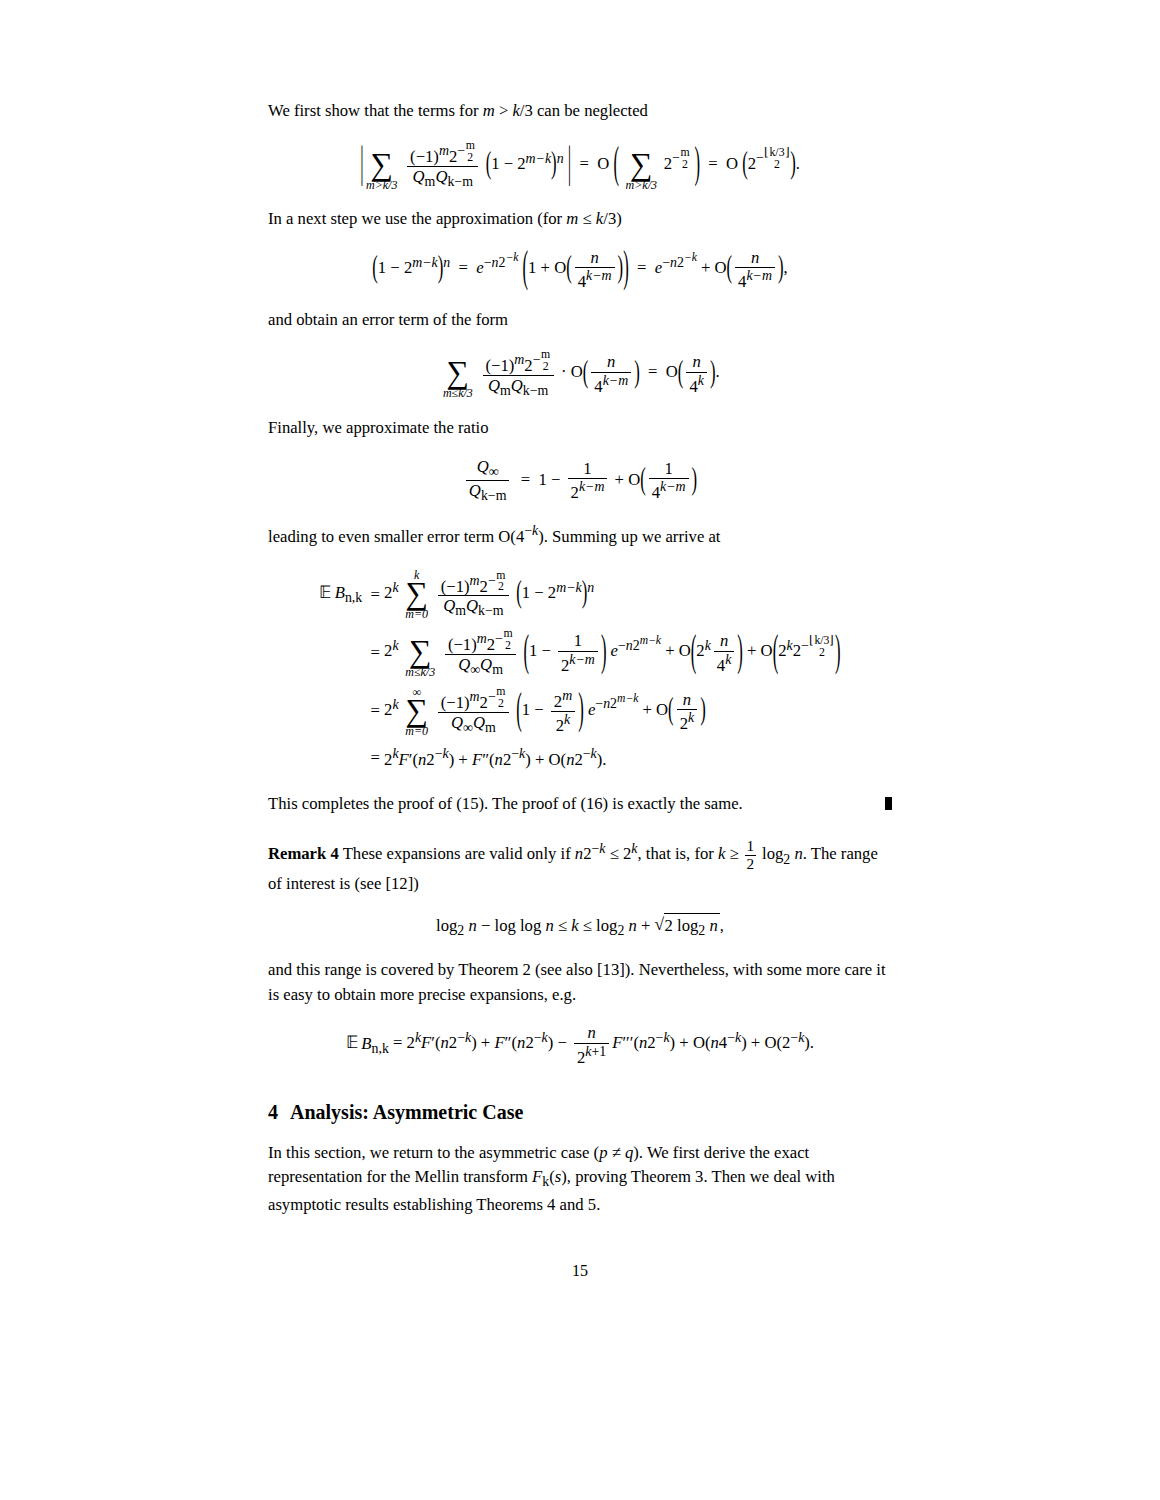We first show that the terms for m > k/3 can be neglected
| ∑m>k/3 (−1)m2−m 2 QmQk−m (1 − 2m−k)n | = O ( ∑m>k/3 2−m 2 ) = O (2−⌊k/3⌋2).
In a next step we use the approximation (for m ≤ k/3)
(1 − 2m−k)n = e−n2−k (1 + O(n 4k−m)) = e−n2−k + O(n 4k−m),
and obtain an error term of the form
∑m≤k/3 (−1)m2−m 2 QmQk−m · O(n 4k−m) = O(n 4k).
Finally, we approximate the ratio
Q∞Qk−m = 1 − 12k−m + O(14k−m)
leading to even smaller error term O(4−k). Summing up we arrive at
𝔼 Bn,k
=
2k k∑m=0 (−1)m2−m 2 QmQk−m (1 − 2m−k)n
=
2k ∑m≤k/3 (−1)m2−m 2 Q∞Qm (1 − 12k−m) e−n2m−k + O(2kn 4k) + O(2k2−⌊k/3⌋2)
=
2k ∞∑m=0 (−1)m2−m 2 Q∞Qm (1 − 2m 2k) e−n2m−k + O(n 2k)
=
2kF′(n2−k) + F″(n2−k) + O(n2−k).
This completes the proof of (15). The proof of (16) is exactly the same.
Remark 4 These expansions are valid only if n2−k ≤ 2k, that is, for k ≥ 12 log2 n. The range of interest is (see [12])
log2 n − log log n ≤ k ≤ log2 n + 2 log2 n,
and this range is covered by Theorem 2 (see also [13]). Nevertheless, with some more care it is easy to obtain more precise expansions, e.g.
𝔼 Bn,k = 2kF′(n2−k) + F″(n2−k) − n 2k+1 F′′′(n2−k) + O(n4−k) + O(2−k).
4 Analysis: Asymmetric Case
In this section, we return to the asymmetric case (p ≠ q). We first derive the exact representation for the Mellin transform Fk(s), proving Theorem 3. Then we deal with asymptotic results establishing Theorems 4 and 5.
15